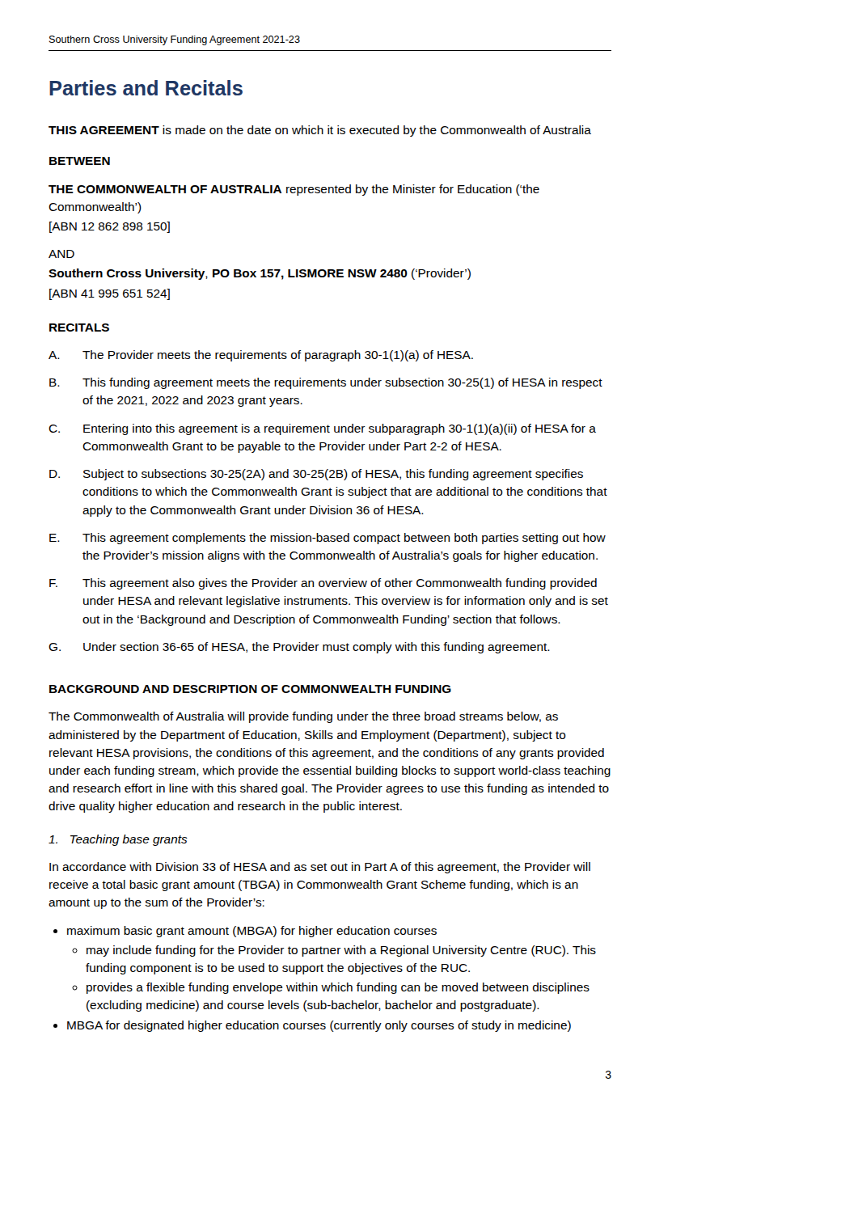Southern Cross University Funding Agreement 2021-23
Parties and Recitals
THIS AGREEMENT is made on the date on which it is executed by the Commonwealth of Australia
BETWEEN
THE COMMONWEALTH OF AUSTRALIA represented by the Minister for Education (‘the Commonwealth’)
[ABN 12 862 898 150]
AND
Southern Cross University, PO Box 157, LISMORE NSW 2480 (‘Provider’)
[ABN 41 995 651 524]
RECITALS
A. The Provider meets the requirements of paragraph 30-1(1)(a) of HESA.
B. This funding agreement meets the requirements under subsection 30-25(1) of HESA in respect of the 2021, 2022 and 2023 grant years.
C. Entering into this agreement is a requirement under subparagraph 30-1(1)(a)(ii) of HESA for a Commonwealth Grant to be payable to the Provider under Part 2-2 of HESA.
D. Subject to subsections 30-25(2A) and 30-25(2B) of HESA, this funding agreement specifies conditions to which the Commonwealth Grant is subject that are additional to the conditions that apply to the Commonwealth Grant under Division 36 of HESA.
E. This agreement complements the mission-based compact between both parties setting out how the Provider’s mission aligns with the Commonwealth of Australia’s goals for higher education.
F. This agreement also gives the Provider an overview of other Commonwealth funding provided under HESA and relevant legislative instruments. This overview is for information only and is set out in the ‘Background and Description of Commonwealth Funding’ section that follows.
G. Under section 36-65 of HESA, the Provider must comply with this funding agreement.
BACKGROUND AND DESCRIPTION OF COMMONWEALTH FUNDING
The Commonwealth of Australia will provide funding under the three broad streams below, as administered by the Department of Education, Skills and Employment (Department), subject to relevant HESA provisions, the conditions of this agreement, and the conditions of any grants provided under each funding stream, which provide the essential building blocks to support world-class teaching and research effort in line with this shared goal. The Provider agrees to use this funding as intended to drive quality higher education and research in the public interest.
1. Teaching base grants
In accordance with Division 33 of HESA and as set out in Part A of this agreement, the Provider will receive a total basic grant amount (TBGA) in Commonwealth Grant Scheme funding, which is an amount up to the sum of the Provider’s:
maximum basic grant amount (MBGA) for higher education courses
may include funding for the Provider to partner with a Regional University Centre (RUC). This funding component is to be used to support the objectives of the RUC.
provides a flexible funding envelope within which funding can be moved between disciplines (excluding medicine) and course levels (sub-bachelor, bachelor and postgraduate).
MBGA for designated higher education courses (currently only courses of study in medicine)
3